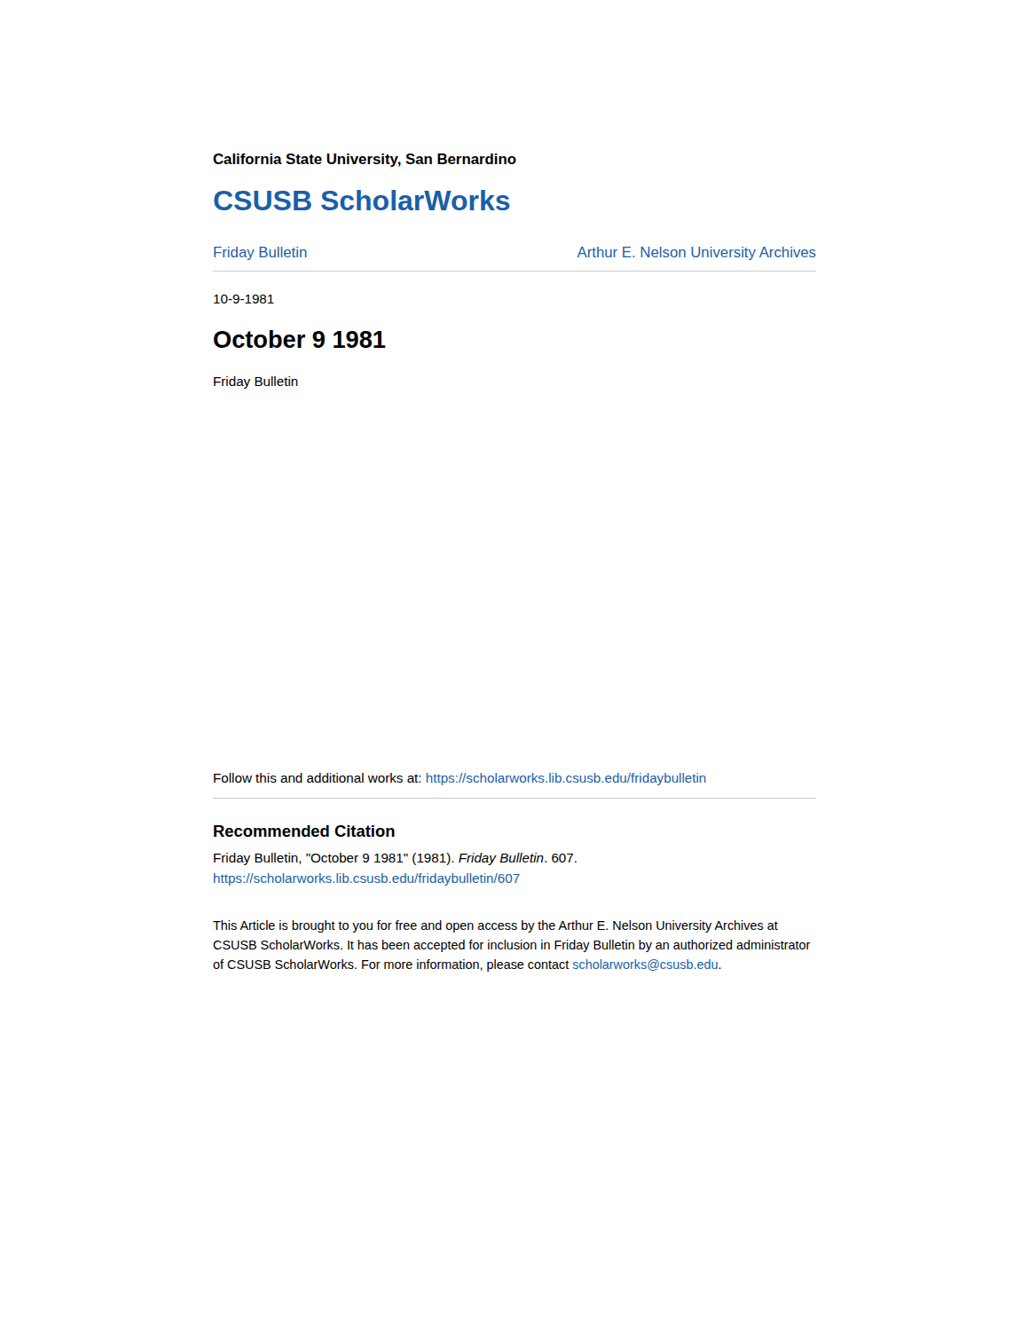California State University, San Bernardino
CSUSB ScholarWorks
Friday Bulletin Arthur E. Nelson University Archives
10-9-1981
October 9 1981
Friday Bulletin
Follow this and additional works at: https://scholarworks.lib.csusb.edu/fridaybulletin
Recommended Citation
Friday Bulletin, "October 9 1981" (1981). Friday Bulletin. 607.
https://scholarworks.lib.csusb.edu/fridaybulletin/607
This Article is brought to you for free and open access by the Arthur E. Nelson University Archives at CSUSB ScholarWorks. It has been accepted for inclusion in Friday Bulletin by an authorized administrator of CSUSB ScholarWorks. For more information, please contact scholarworks@csusb.edu.